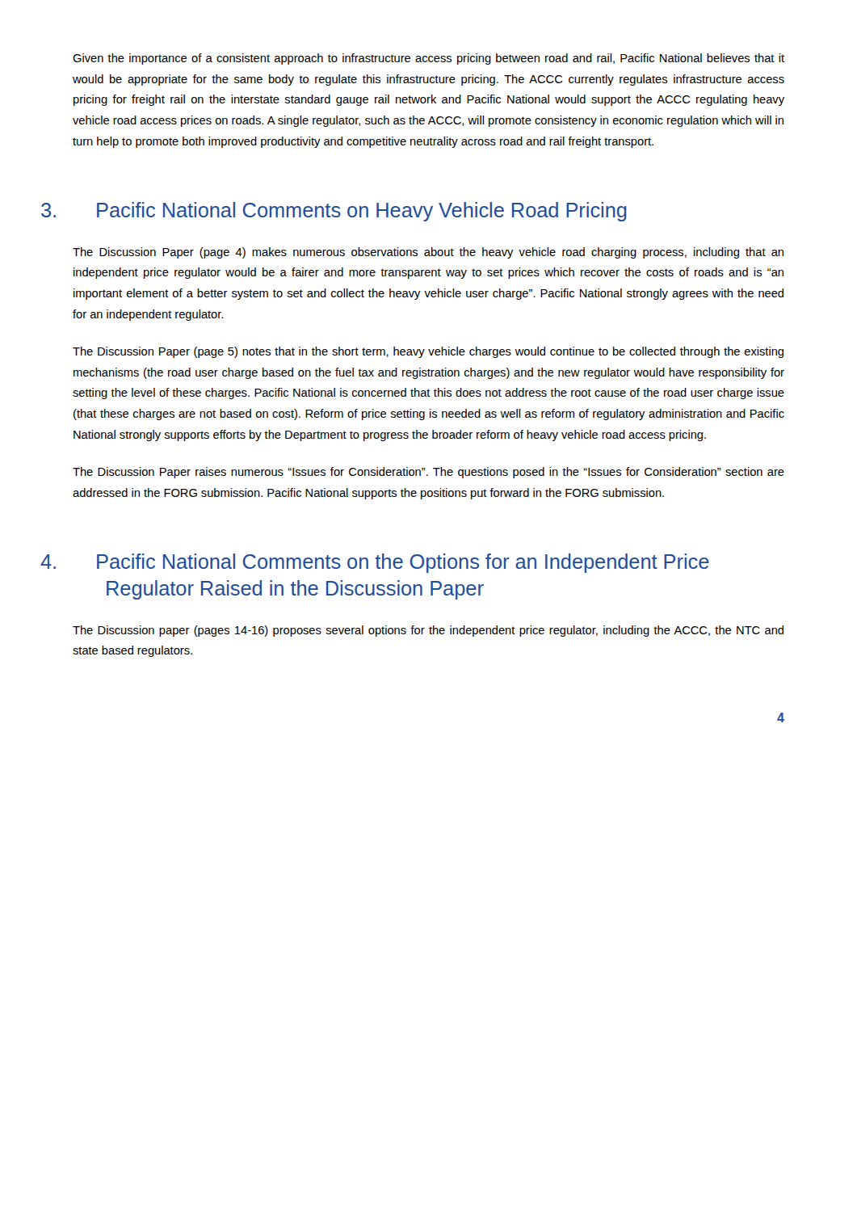Given the importance of a consistent approach to infrastructure access pricing between road and rail, Pacific National believes that it would be appropriate for the same body to regulate this infrastructure pricing. The ACCC currently regulates infrastructure access pricing for freight rail on the interstate standard gauge rail network and Pacific National would support the ACCC regulating heavy vehicle road access prices on roads. A single regulator, such as the ACCC, will promote consistency in economic regulation which will in turn help to promote both improved productivity and competitive neutrality across road and rail freight transport.
3. Pacific National Comments on Heavy Vehicle Road Pricing
The Discussion Paper (page 4) makes numerous observations about the heavy vehicle road charging process, including that an independent price regulator would be a fairer and more transparent way to set prices which recover the costs of roads and is “an important element of a better system to set and collect the heavy vehicle user charge”. Pacific National strongly agrees with the need for an independent regulator.
The Discussion Paper (page 5) notes that in the short term, heavy vehicle charges would continue to be collected through the existing mechanisms (the road user charge based on the fuel tax and registration charges) and the new regulator would have responsibility for setting the level of these charges. Pacific National is concerned that this does not address the root cause of the road user charge issue (that these charges are not based on cost). Reform of price setting is needed as well as reform of regulatory administration and Pacific National strongly supports efforts by the Department to progress the broader reform of heavy vehicle road access pricing.
The Discussion Paper raises numerous “Issues for Consideration”. The questions posed in the “Issues for Consideration” section are addressed in the FORG submission. Pacific National supports the positions put forward in the FORG submission.
4. Pacific National Comments on the Options for an Independent Price Regulator Raised in the Discussion Paper
The Discussion paper (pages 14-16) proposes several options for the independent price regulator, including the ACCC, the NTC and state based regulators.
4